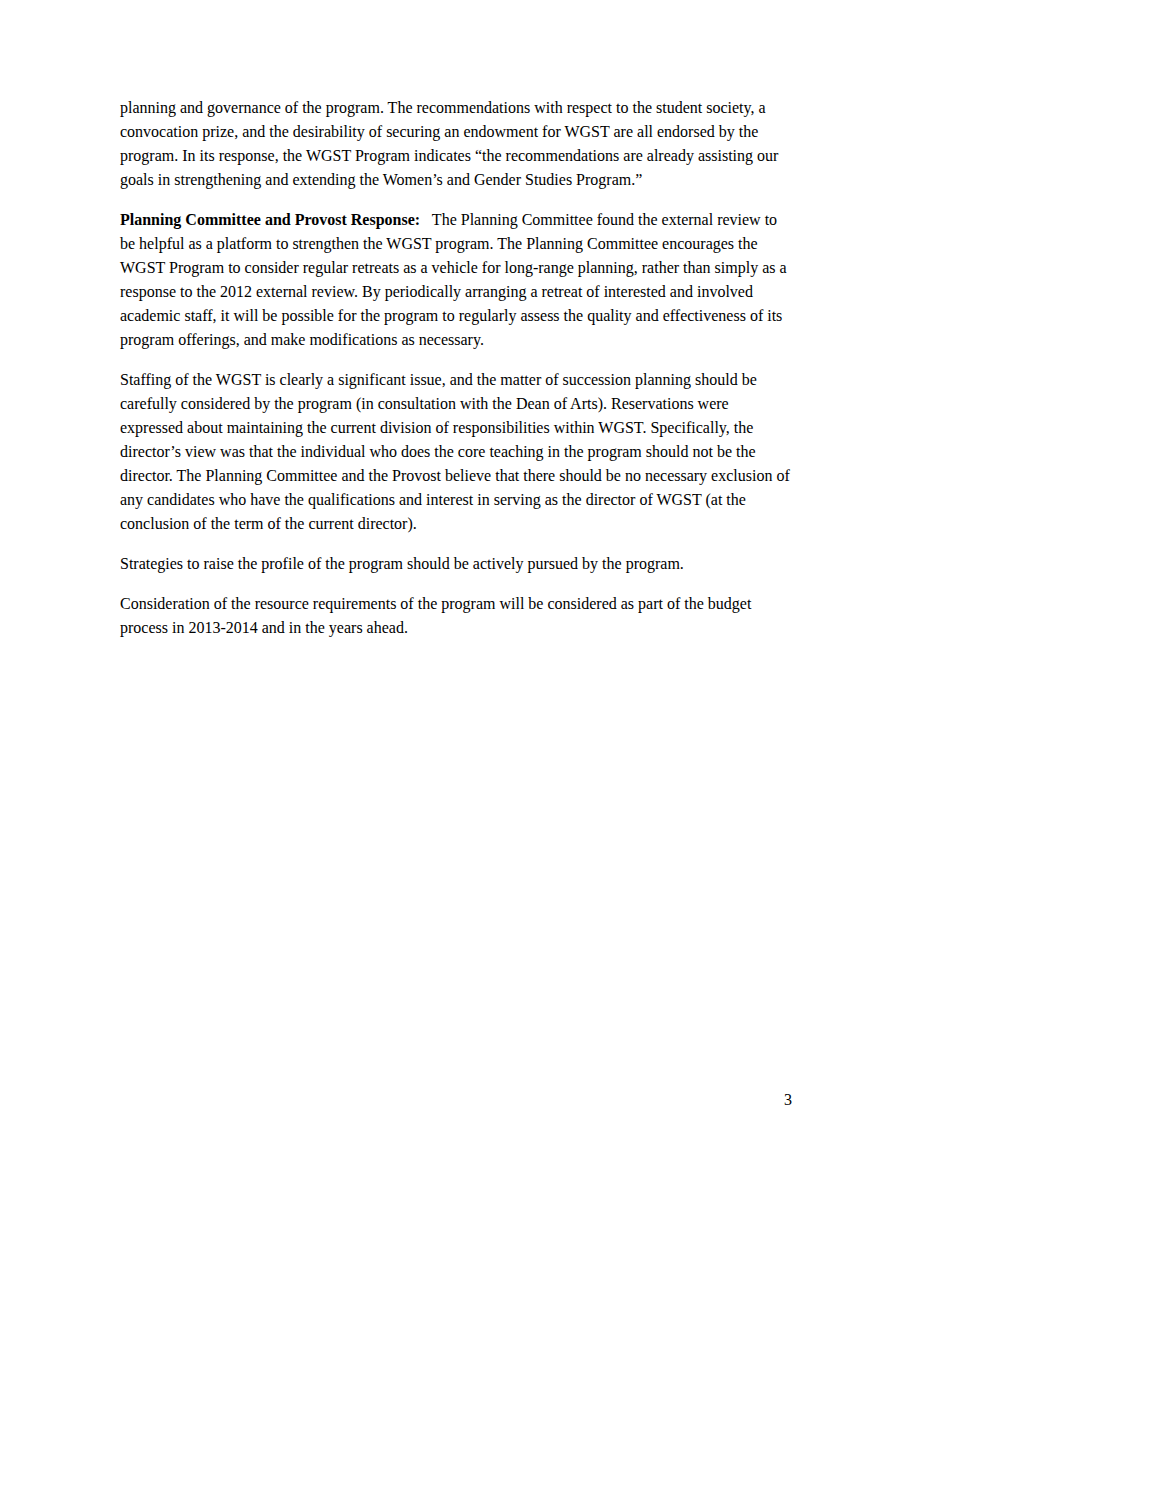planning and governance of the program. The recommendations with respect to the student society, a convocation prize, and the desirability of securing an endowment for WGST are all endorsed by the program. In its response, the WGST Program indicates “the recommendations are already assisting our goals in strengthening and extending the Women’s and Gender Studies Program.”
Planning Committee and Provost Response: The Planning Committee found the external review to be helpful as a platform to strengthen the WGST program. The Planning Committee encourages the WGST Program to consider regular retreats as a vehicle for long-range planning, rather than simply as a response to the 2012 external review. By periodically arranging a retreat of interested and involved academic staff, it will be possible for the program to regularly assess the quality and effectiveness of its program offerings, and make modifications as necessary.
Staffing of the WGST is clearly a significant issue, and the matter of succession planning should be carefully considered by the program (in consultation with the Dean of Arts). Reservations were expressed about maintaining the current division of responsibilities within WGST. Specifically, the director’s view was that the individual who does the core teaching in the program should not be the director. The Planning Committee and the Provost believe that there should be no necessary exclusion of any candidates who have the qualifications and interest in serving as the director of WGST (at the conclusion of the term of the current director).
Strategies to raise the profile of the program should be actively pursued by the program.
Consideration of the resource requirements of the program will be considered as part of the budget process in 2013-2014 and in the years ahead.
3